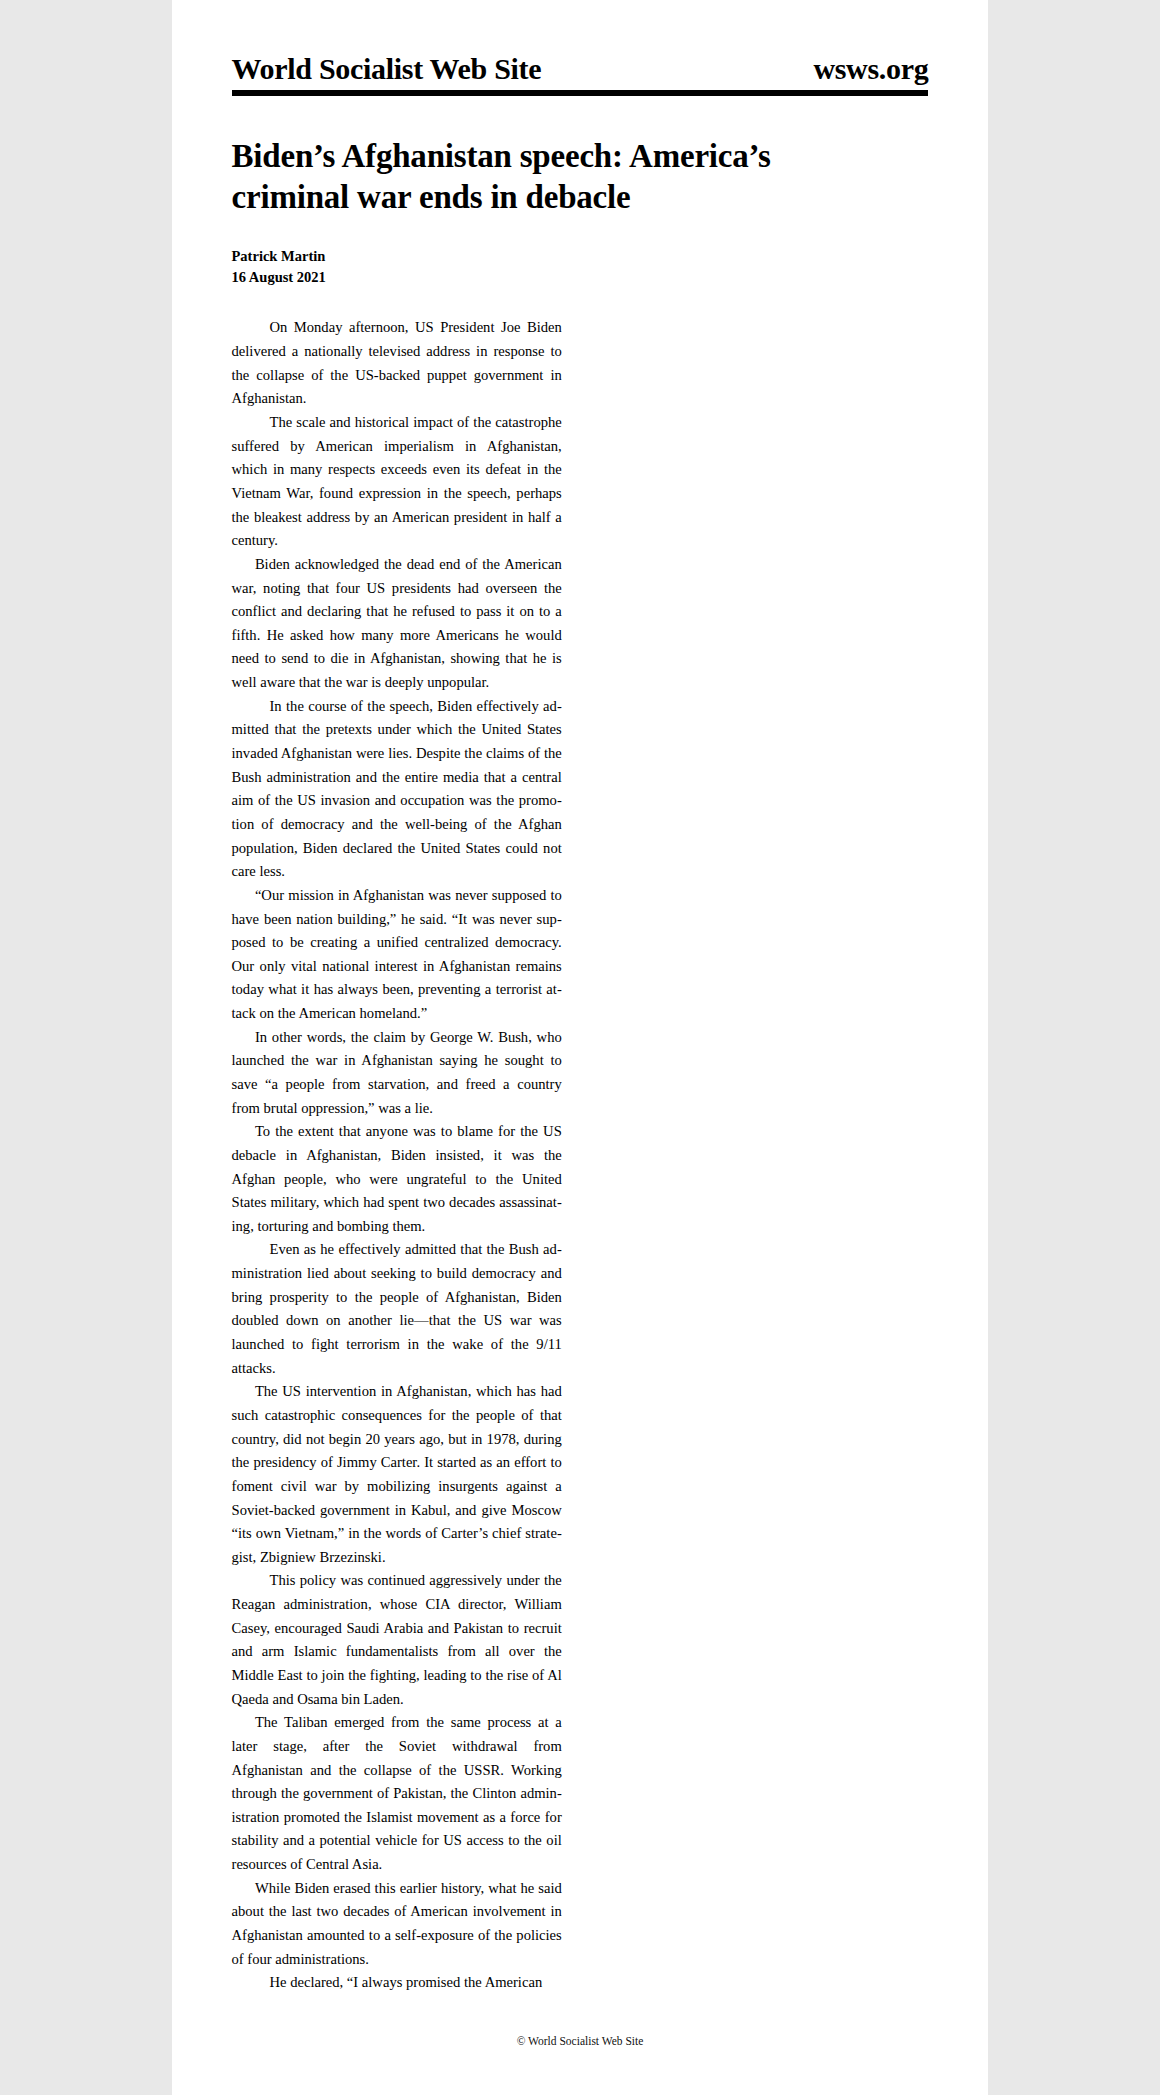World Socialist Web Site
wsws.org
Biden’s Afghanistan speech: America’s criminal war ends in debacle
Patrick Martin 16 August 2021
On Monday afternoon, US President Joe Biden delivered a nationally televised address in response to the collapse of the US-backed puppet government in Afghanistan.
The scale and historical impact of the catastrophe suffered by American imperialism in Afghanistan, which in many respects exceeds even its defeat in the Vietnam War, found expression in the speech, perhaps the bleakest address by an American president in half a century.
Biden acknowledged the dead end of the American war, noting that four US presidents had overseen the conflict and declaring that he refused to pass it on to a fifth. He asked how many more Americans he would need to send to die in Afghanistan, showing that he is well aware that the war is deeply unpopular.
In the course of the speech, Biden effectively admitted that the pretexts under which the United States invaded Afghanistan were lies. Despite the claims of the Bush administration and the entire media that a central aim of the US invasion and occupation was the promotion of democracy and the well-being of the Afghan population, Biden declared the United States could not care less.
“Our mission in Afghanistan was never supposed to have been nation building,” he said. “It was never supposed to be creating a unified centralized democracy. Our only vital national interest in Afghanistan remains today what it has always been, preventing a terrorist attack on the American homeland.”
In other words, the claim by George W. Bush, who launched the war in Afghanistan saying he sought to save “a people from starvation, and freed a country from brutal oppression,” was a lie.
To the extent that anyone was to blame for the US debacle in Afghanistan, Biden insisted, it was the Afghan people, who were ungrateful to the United States military, which had spent two decades assassinating, torturing and bombing them.
Even as he effectively admitted that the Bush administration lied about seeking to build democracy and bring prosperity to the people of Afghanistan, Biden doubled down on another lie—that the US war was launched to fight terrorism in the wake of the 9/11 attacks.
The US intervention in Afghanistan, which has had such catastrophic consequences for the people of that country, did not begin 20 years ago, but in 1978, during the presidency of Jimmy Carter. It started as an effort to foment civil war by mobilizing insurgents against a Soviet-backed government in Kabul, and give Moscow “its own Vietnam,” in the words of Carter’s chief strategist, Zbigniew Brzezinski.
This policy was continued aggressively under the Reagan administration, whose CIA director, William Casey, encouraged Saudi Arabia and Pakistan to recruit and arm Islamic fundamentalists from all over the Middle East to join the fighting, leading to the rise of Al Qaeda and Osama bin Laden.
The Taliban emerged from the same process at a later stage, after the Soviet withdrawal from Afghanistan and the collapse of the USSR. Working through the government of Pakistan, the Clinton administration promoted the Islamist movement as a force for stability and a potential vehicle for US access to the oil resources of Central Asia.
While Biden erased this earlier history, what he said about the last two decades of American involvement in Afghanistan amounted to a self-exposure of the policies of four administrations.
He declared, “I always promised the American
© World Socialist Web Site